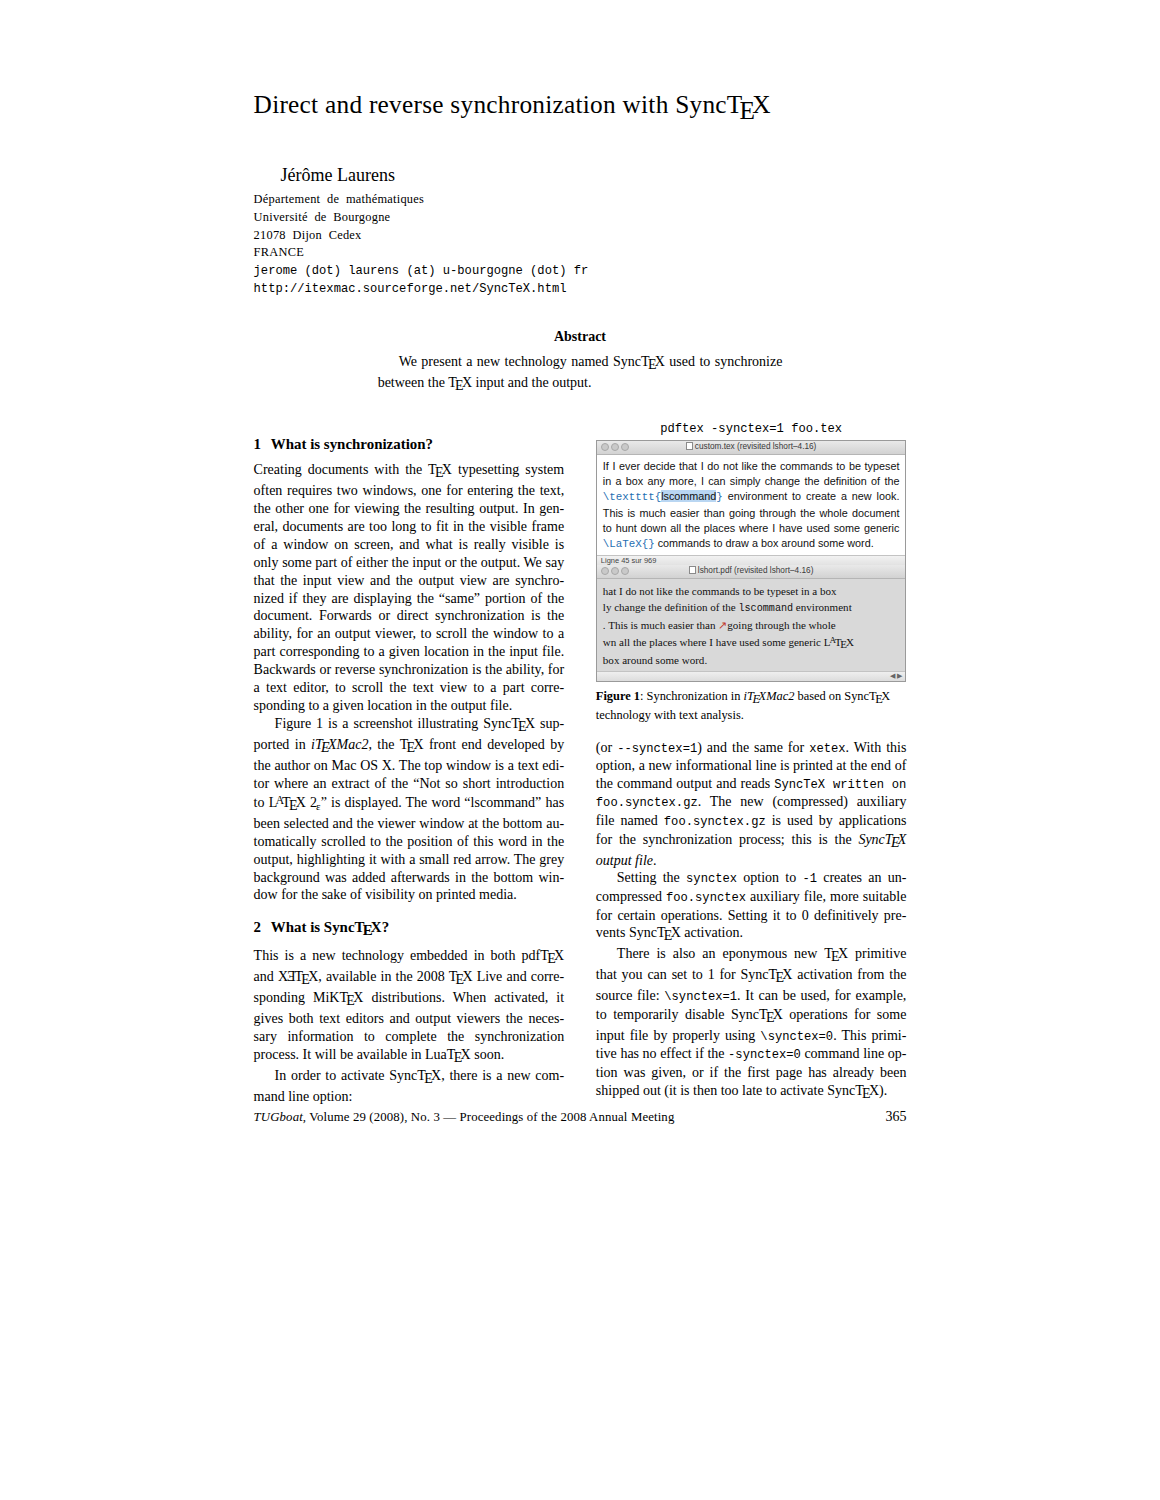Direct and reverse synchronization with SyncTEX
Jérôme Laurens
Département de mathématiques
Université de Bourgogne
21078 Dijon Cedex
FRANCE
jerome (dot) laurens (at) u-bourgogne (dot) fr
http://itexmac.sourceforge.net/SyncTeX.html
Abstract
We present a new technology named SyncTEX used to synchronize between the TEX input and the output.
1 What is synchronization?
Creating documents with the TEX typesetting system often requires two windows, one for entering the text, the other one for viewing the resulting output. In general, documents are too long to fit in the visible frame of a window on screen, and what is really visible is only some part of either the input or the output. We say that the input view and the output view are synchronized if they are displaying the “same” portion of the document. Forwards or direct synchronization is the ability, for an output viewer, to scroll the window to a part corresponding to a given location in the input file. Backwards or reverse synchronization is the ability, for a text editor, to scroll the text view to a part corresponding to a given location in the output file.
Figure 1 is a screenshot illustrating SyncTEX supported in iTEXMac2, the TEX front end developed by the author on Mac OS X. The top window is a text editor where an extract of the “Not so short introduction to LATEX 2ε” is displayed. The word “lscommand” has been selected and the viewer window at the bottom automatically scrolled to the position of this word in the output, highlighting it with a small red arrow. The grey background was added afterwards in the bottom window for the sake of visibility on printed media.
2 What is SyncTEX?
This is a new technology embedded in both pdfTEX and XETEX, available in the 2008 TEX Live and corresponding MiKTEX distributions. When activated, it gives both text editors and output viewers the necessary information to complete the synchronization process. It will be available in LuaTEX soon.
In order to activate SyncTEX, there is a new command line option:
pdftex -synctex=1 foo.tex
custom.tex (revisited lshort–4.16)
If I ever decide that I do not like the commands to be typeset in a box any more, I can simply change the definition of the \textttt{lscommand} environment to create a new look. This is much easier than going through the whole document to hunt down all the places where I have used some generic \LaTeX{} commands to draw a box around some word.
Ligne 45 sur 969
lshort.pdf (revisited lshort–4.16)
hat I do not like the commands to be typeset in a box
ly change the definition of the lscommand environment
. This is much easier than ↗going through the whole
wn all the places where I have used some generic LATEX
box around some word.
◀▶
Figure 1: Synchronization in iTEXMac2 based on SyncTEX technology with text analysis.
(or --synctex=1) and the same for xetex. With this option, a new informational line is printed at the end of the command output and reads SyncTeX written on foo.synctex.gz. The new (compressed) auxiliary file named foo.synctex.gz is used by applications for the synchronization process; this is the SyncTEX output file.
Setting the synctex option to -1 creates an uncompressed foo.synctex auxiliary file, more suitable for certain operations. Setting it to 0 definitively prevents SyncTEX activation.
There is also an eponymous new TEX primitive that you can set to 1 for SyncTEX activation from the source file: \synctex=1. It can be used, for example, to temporarily disable SyncTEX operations for some input file by properly using \synctex=0. This primitive has no effect if the -synctex=0 command line option was given, or if the first page has already been shipped out (it is then too late to activate SyncTEX).
TUGboat, Volume 29 (2008), No. 3 — Proceedings of the 2008 Annual Meeting
365